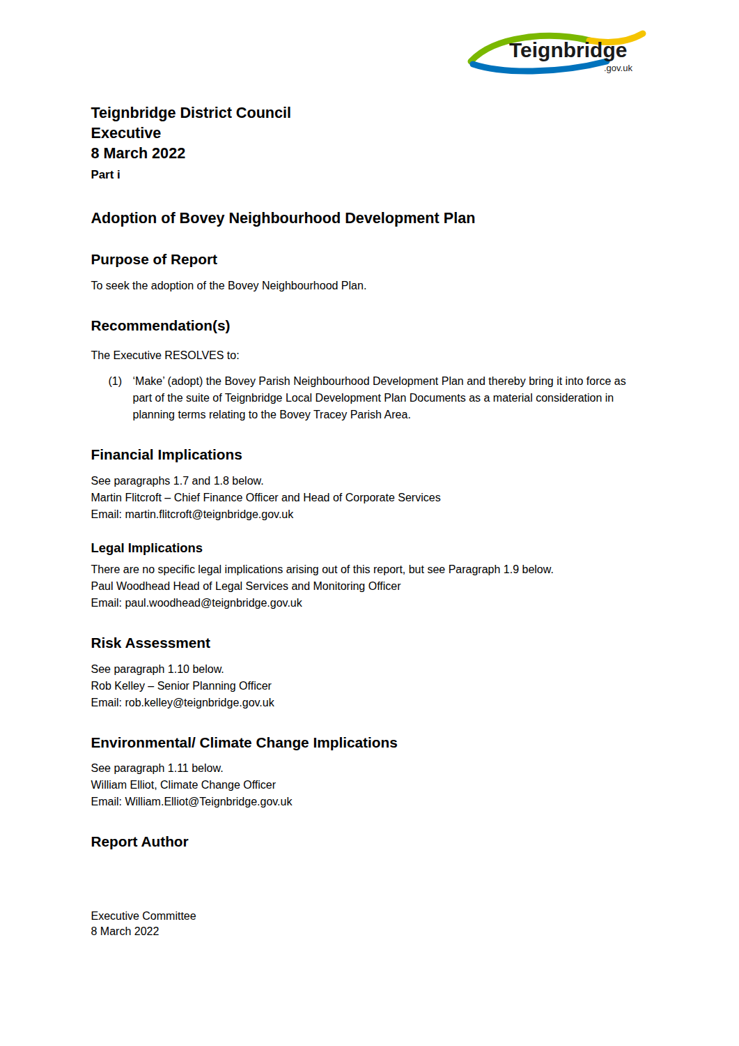Teignbridge .gov.uk
Teignbridge District Council
Executive
8 March 2022
Part i
Adoption of Bovey Neighbourhood Development Plan
Purpose of Report
To seek the adoption of the Bovey Neighbourhood Plan.
Recommendation(s)
The Executive RESOLVES to:
‘Make’ (adopt) the Bovey Parish Neighbourhood Development Plan and thereby bring it into force as part of the suite of Teignbridge Local Development Plan Documents as a material consideration in planning terms relating to the Bovey Tracey Parish Area.
Financial Implications
See paragraphs 1.7 and 1.8 below.
Martin Flitcroft – Chief Finance Officer and Head of Corporate Services
Email: martin.flitcroft@teignbridge.gov.uk
Legal Implications
There are no specific legal implications arising out of this report, but see Paragraph 1.9 below.
Paul Woodhead Head of Legal Services and Monitoring Officer
Email: paul.woodhead@teignbridge.gov.uk
Risk Assessment
See paragraph 1.10 below.
Rob Kelley – Senior Planning Officer
Email: rob.kelley@teignbridge.gov.uk
Environmental/ Climate Change Implications
See paragraph 1.11 below.
William Elliot, Climate Change Officer
Email: William.Elliot@Teignbridge.gov.uk
Report Author
Executive Committee
8 March 2022